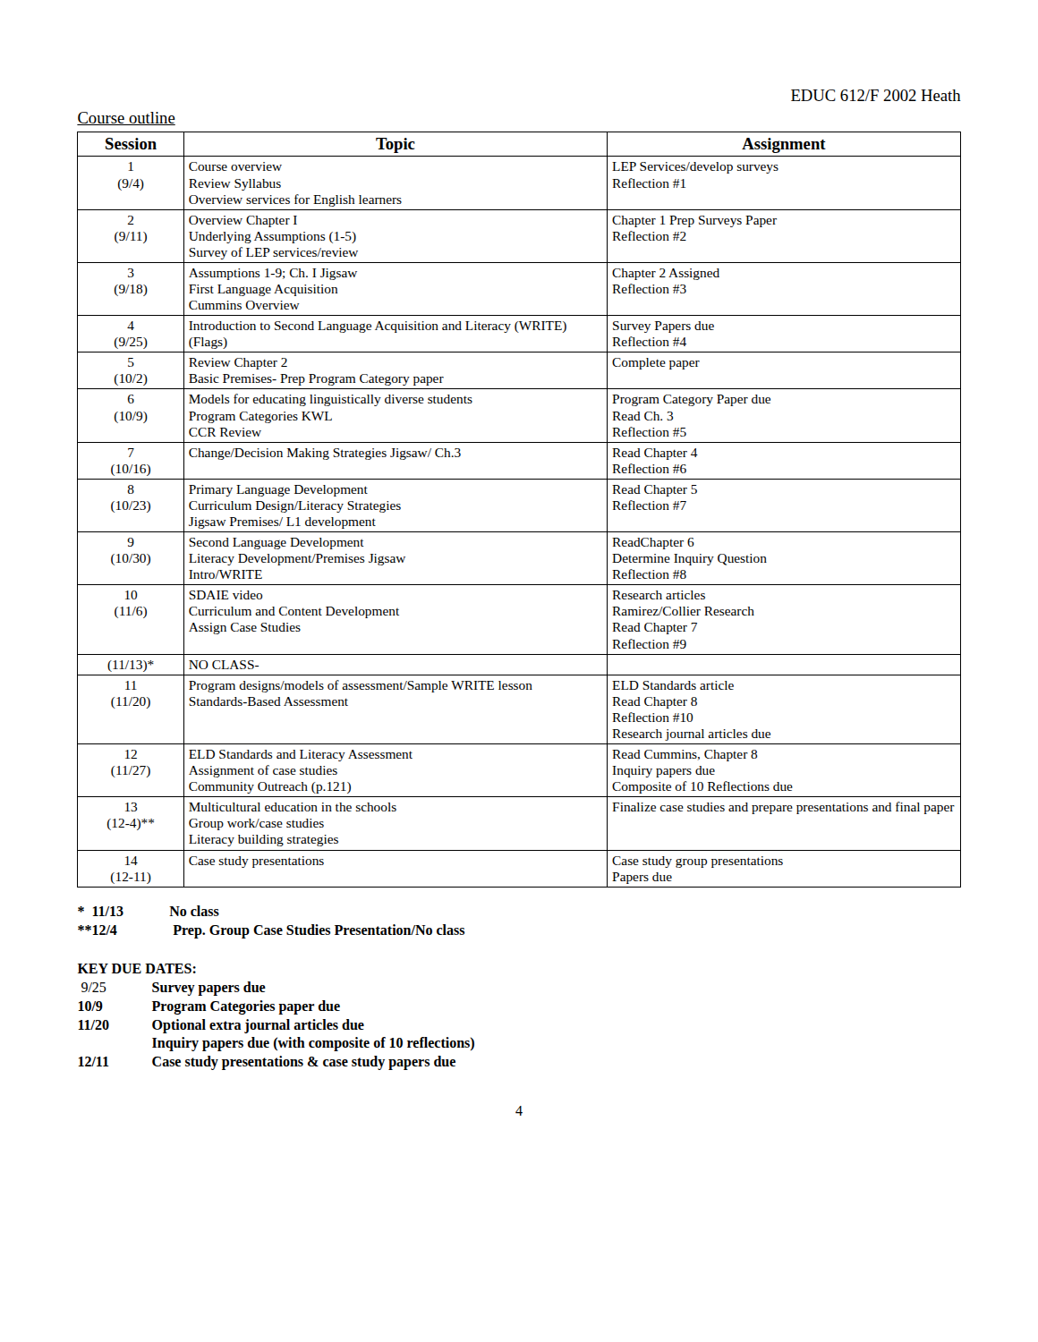EDUC 612/F 2002 Heath
Course outline
| Session | Topic | Assignment |
| --- | --- | --- |
| 1 (9/4) | Course overview Review Syllabus Overview services for English learners | LEP Services/develop surveys Reflection #1 |
| 2 (9/11) | Overview Chapter I Underlying Assumptions (1-5) Survey of LEP services/review | Chapter 1 Prep Surveys Paper Reflection #2 |
| 3 (9/18) | Assumptions 1-9; Ch. I Jigsaw First Language Acquisition Cummins Overview | Chapter 2 Assigned Reflection #3 |
| 4 (9/25) | Introduction to Second Language Acquisition and Literacy (WRITE) (Flags) | Survey Papers due Reflection #4 |
| 5 (10/2) | Review Chapter 2 Basic Premises- Prep Program Category paper | Complete paper |
| 6 (10/9) | Models for educating linguistically diverse students Program Categories KWL CCR Review | Program Category Paper due Read Ch. 3 Reflection #5 |
| 7 (10/16) | Change/Decision Making Strategies Jigsaw/ Ch.3 | Read Chapter 4 Reflection #6 |
| 8 (10/23) | Primary Language Development Curriculum Design/Literacy Strategies Jigsaw Premises/ L1 development | Read Chapter 5 Reflection #7 |
| 9 (10/30) | Second Language Development Literacy Development/Premises Jigsaw Intro/WRITE | ReadChapter 6 Determine Inquiry Question Reflection #8 |
| 10 (11/6) | SDAIE video Curriculum and Content Development Assign Case Studies | Research articles Ramirez/Collier Research Read Chapter 7 Reflection #9 |
| (11/13)* | NO CLASS- | |
| 11 (11/20) | Program designs/models of assessment/Sample WRITE lesson Standards-Based Assessment | ELD Standards article Read Chapter 8 Reflection #10 Research journal articles due |
| 12 (11/27) | ELD Standards and Literacy Assessment Assignment of case studies Community Outreach (p.121) | Read Cummins, Chapter 8 Inquiry papers due Composite of 10 Reflections due |
| 13 (12-4)** | Multicultural education in the schools Group work/case studies Literacy building strategies | Finalize case studies and prepare presentations and final paper |
| 14 (12-11) | Case study presentations | Case study group presentations Papers due |
* 11/13 No class
**12/4 Prep. Group Case Studies Presentation/No class
KEY DUE DATES:
9/25 Survey papers due
10/9 Program Categories paper due
11/20 Optional extra journal articles due
Inquiry papers due (with composite of 10 reflections)
12/11 Case study presentations & case study papers due
4